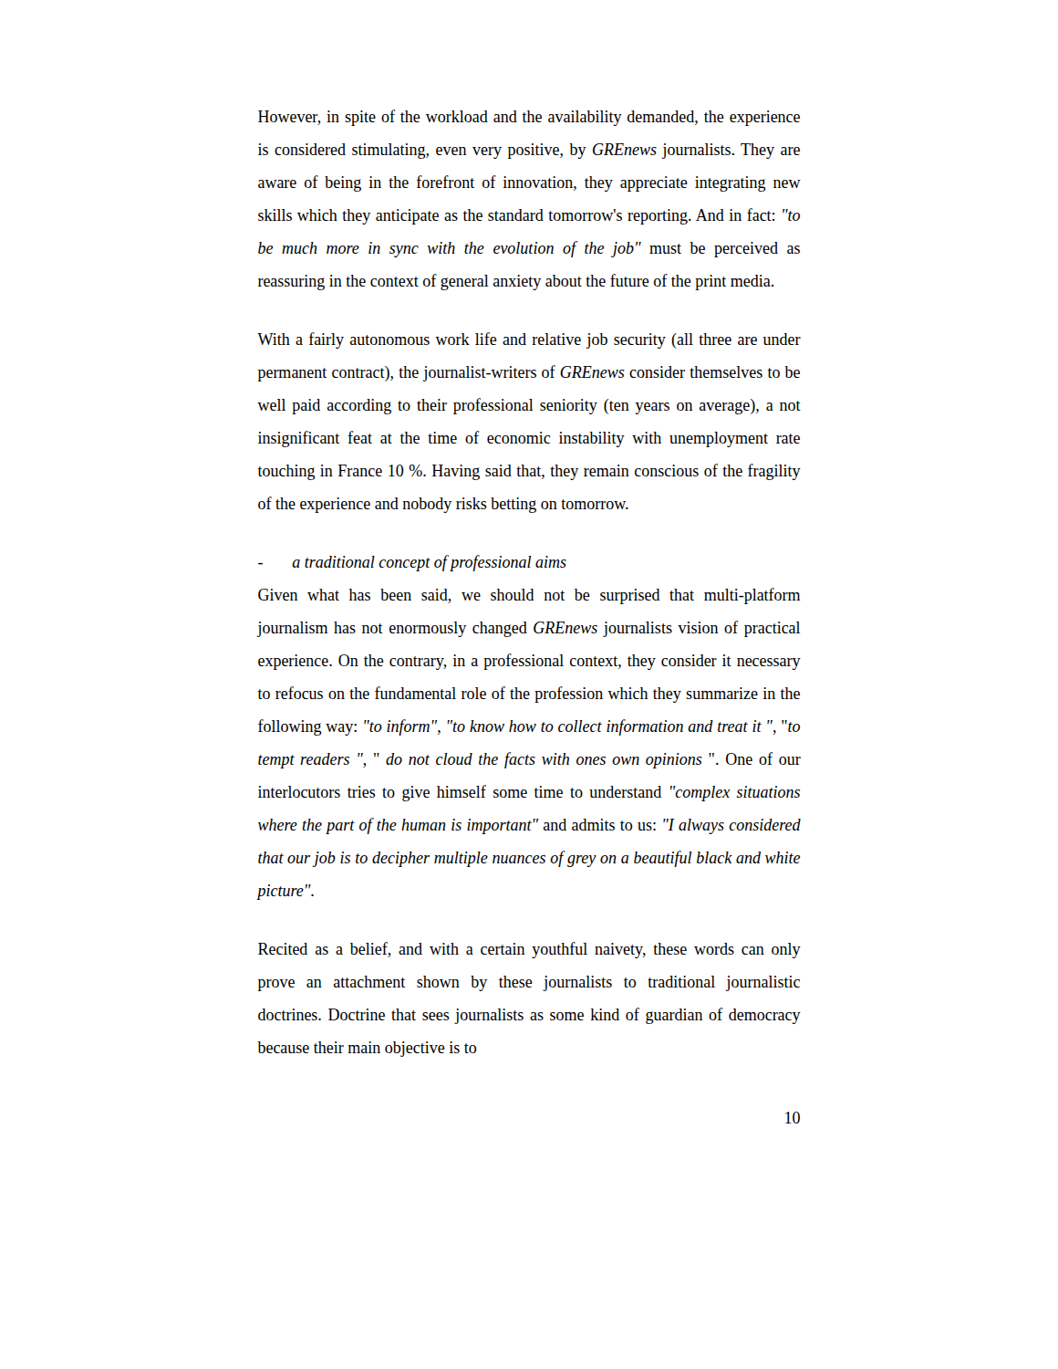However, in spite of the workload and the availability demanded, the experience is considered stimulating, even very positive, by GREnews journalists. They are aware of being in the forefront of innovation, they appreciate integrating new skills which they anticipate as the standard tomorrow's reporting. And in fact: "to be much more in sync with the evolution of the job" must be perceived as reassuring in the context of general anxiety about the future of the print media.
With a fairly autonomous work life and relative job security (all three are under permanent contract), the journalist-writers of GREnews consider themselves to be well paid according to their professional seniority (ten years on average), a not insignificant feat at the time of economic instability with unemployment rate touching in France 10 %. Having said that, they remain conscious of the fragility of the experience and nobody risks betting on tomorrow.
-a traditional concept of professional aims
Given what has been said, we should not be surprised that multi-platform journalism has not enormously changed GREnews journalists vision of practical experience. On the contrary, in a professional context, they consider it necessary to refocus on the fundamental role of the profession which they summarize in the following way: "to inform", "to know how to collect information and treat it ", "to tempt readers ", " do not cloud the facts with ones own opinions ". One of our interlocutors tries to give himself some time to understand "complex situations where the part of the human is important" and admits to us: "I always considered that our job is to decipher multiple nuances of grey on a beautiful black and white picture".
Recited as a belief, and with a certain youthful naivety, these words can only prove an attachment shown by these journalists to traditional journalistic doctrines. Doctrine that sees journalists as some kind of guardian of democracy because their main objective is to
10